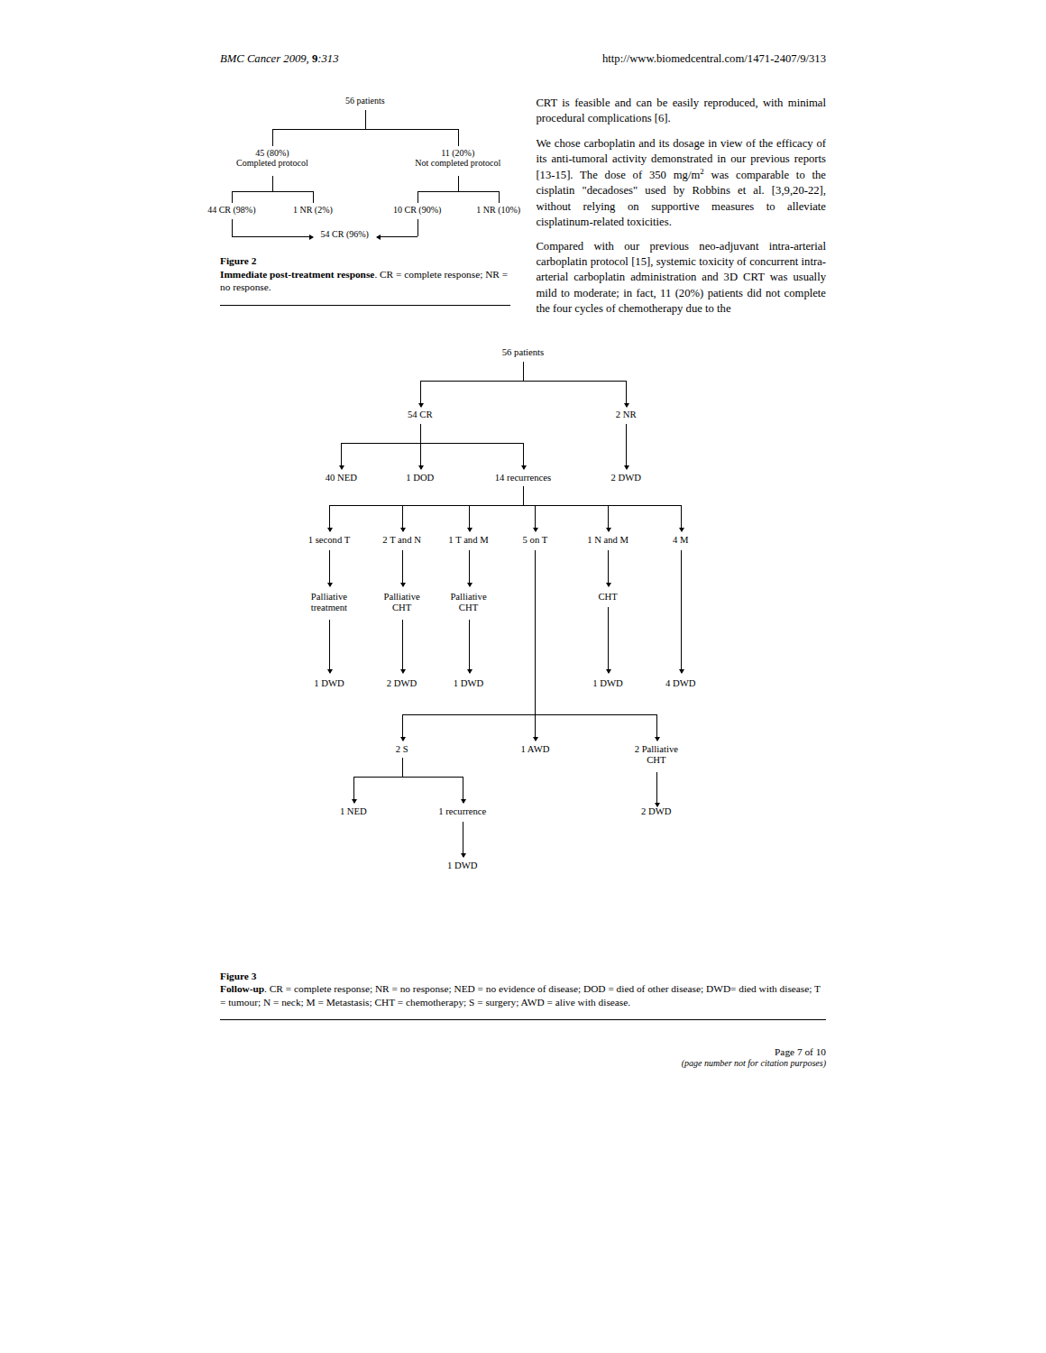BMC Cancer 2009, 9:313
http://www.biomedcentral.com/1471-2407/9/313
56 patients
45 (80%)
Completed protocol
11 (20%)
Not completed protocol
44 CR (98%)
1 NR (2%)
10 CR (90%)
1 NR (10%)
54 CR (96%)
Figure 2
Immediate post-treatment response. CR = complete response; NR = no response.
CRT is feasible and can be easily reproduced, with minimal procedural complications [6].
We chose carboplatin and its dosage in view of the efficacy of its anti-tumoral activity demonstrated in our previous reports [13-15]. The dose of 350 mg/m2 was comparable to the cisplatin "decadoses" used by Robbins et al. [3,9,20-22], without relying on supportive measures to alleviate cisplatinum-related toxicities.
Compared with our previous neo-adjuvant intra-arterial carboplatin protocol [15], systemic toxicity of concurrent intra-arterial carboplatin administration and 3D CRT was usually mild to moderate; in fact, 11 (20%) patients did not complete the four cycles of chemotherapy due to the
56 patients
54 CR
2 NR
40 NED
1 DOD
14 recurrences
2 DWD
1 second T
2 T and N
1 T and M
5 on T
1 N and M
4 M
Palliative
treatment
Palliative
CHT
Palliative
CHT
CHT
1 DWD
2 DWD
1 DWD
1 DWD
4 DWD
2 S
1 AWD
2 Palliative
CHT
1 NED
1 recurrence
2 DWD
1 DWD
Figure 3
Follow-up. CR = complete response; NR = no response; NED = no evidence of disease; DOD = died of other disease; DWD= died with disease; T = tumour; N = neck; M = Metastasis; CHT = chemotherapy; S = surgery; AWD = alive with disease.
Page 7 of 10
(page number not for citation purposes)